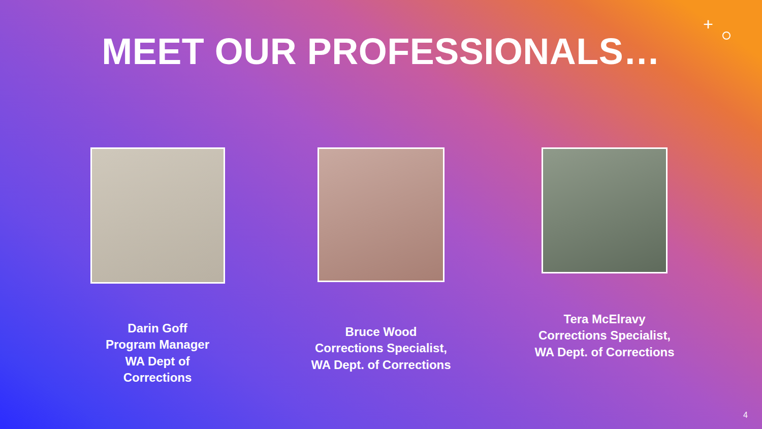+
MEET OUR PROFESSIONALS…
Darin Goff
Program Manager
WA Dept of
Corrections
Bruce Wood
Corrections Specialist,
WA Dept. of Corrections
Tera McElravy
Corrections Specialist,
WA Dept. of Corrections
4